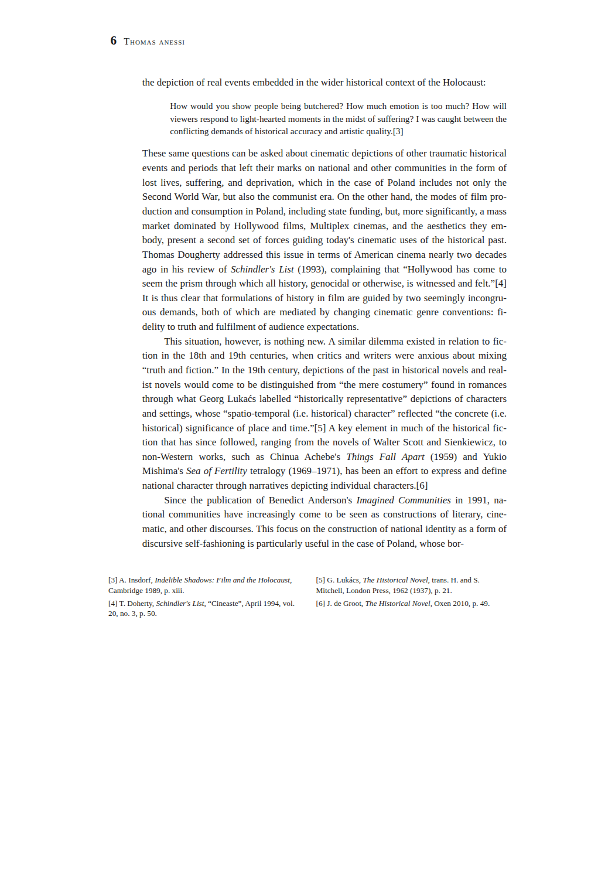6 Thomas Anessi
the depiction of real events embedded in the wider historical context of the Holocaust:
How would you show people being butchered? How much emotion is too much? How will viewers respond to light-hearted moments in the midst of suffering? I was caught between the conflicting demands of historical accuracy and artistic quality.[3]
These same questions can be asked about cinematic depictions of other traumatic historical events and periods that left their marks on national and other communities in the form of lost lives, suffering, and deprivation, which in the case of Poland includes not only the Second World War, but also the communist era. On the other hand, the modes of film production and consumption in Poland, including state funding, but, more significantly, a mass market dominated by Hollywood films, Multiplex cinemas, and the aesthetics they embody, present a second set of forces guiding today's cinematic uses of the historical past. Thomas Dougherty addressed this issue in terms of American cinema nearly two decades ago in his review of Schindler's List (1993), complaining that “Hollywood has come to seem the prism through which all history, genocidal or otherwise, is witnessed and felt.”[4] It is thus clear that formulations of history in film are guided by two seemingly incongruous demands, both of which are mediated by changing cinematic genre conventions: fidelity to truth and fulfilment of audience expectations.
This situation, however, is nothing new. A similar dilemma existed in relation to fiction in the 18th and 19th centuries, when critics and writers were anxious about mixing “truth and fiction.” In the 19th century, depictions of the past in historical novels and realist novels would come to be distinguished from “the mere costumery” found in romances through what Georg Lukaćs labelled “historically representative” depictions of characters and settings, whose “spatio-temporal (i.e. historical) character” reflected “the concrete (i.e. historical) significance of place and time.”[5] A key element in much of the historical fiction that has since followed, ranging from the novels of Walter Scott and Sienkiewicz, to non-Western works, such as Chinua Achebe's Things Fall Apart (1959) and Yukio Mishima's Sea of Fertility tetralogy (1969–1971), has been an effort to express and define national character through narratives depicting individual characters.[6]
Since the publication of Benedict Anderson's Imagined Communities in 1991, national communities have increasingly come to be seen as constructions of literary, cinematic, and other discourses. This focus on the construction of national identity as a form of discursive self-fashioning is particularly useful in the case of Poland, whose bor-
[3] A. Insdorf, Indelible Shadows: Film and the Holocaust, Cambridge 1989, p. xiii.
[4] T. Doherty, Schindler's List, “Cineaste”, April 1994, vol. 20, no. 3, p. 50.
[5] G. Lukács, The Historical Novel, trans. H. and S. Mitchell, London Press, 1962 (1937), p. 21.
[6] J. de Groot, The Historical Novel, Oxen 2010, p. 49.